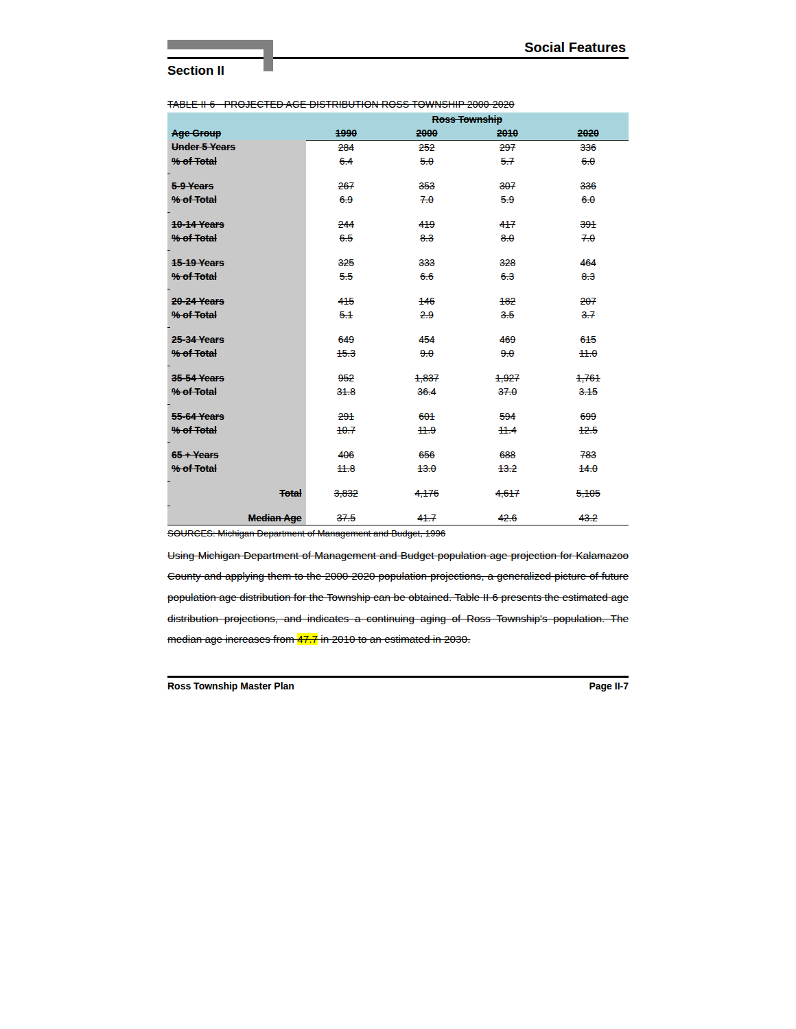Social Features
Section II
TABLE II-6 - PROJECTED AGE DISTRIBUTION ROSS TOWNSHIP 2000-2020
| Age Group | Ross Township |
| --- | --- |
| 1990 | 2000 | 2010 | 2020 |
| Under 5 Years | 284 | 252 | 297 | 336 |
| % of Total | 6.4 | 5.0 | 5.7 | 6.0 |
| 5-9 Years | 267 | 353 | 307 | 336 |
| % of Total | 6.9 | 7.0 | 5.9 | 6.0 |
| 10-14 Years | 244 | 419 | 417 | 391 |
| % of Total | 6.5 | 8.3 | 8.0 | 7.0 |
| 15-19 Years | 325 | 333 | 328 | 464 |
| % of Total | 5.5 | 6.6 | 6.3 | 8.3 |
| 20-24 Years | 415 | 146 | 182 | 207 |
| % of Total | 5.1 | 2.9 | 3.5 | 3.7 |
| 25-34 Years | 649 | 454 | 469 | 615 |
| % of Total | 15.3 | 9.0 | 9.0 | 11.0 |
| 35-54 Years | 952 | 1,837 | 1,927 | 1,761 |
| % of Total | 31.8 | 36.4 | 37.0 | 3.15 |
| 55-64 Years | 291 | 601 | 594 | 699 |
| % of Total | 10.7 | 11.9 | 11.4 | 12.5 |
| 65 + Years | 406 | 656 | 688 | 783 |
| % of Total | 11.8 | 13.0 | 13.2 | 14.0 |
| Total | 3,832 | 4,176 | 4,617 | 5,105 |
| Median Age | 37.5 | 41.7 | 42.6 | 43.2 |
SOURCES: Michigan Department of Management and Budget, 1996
Using Michigan Department of Management and Budget population age projection for Kalamazoo County and applying them to the 2000-2020 population projections, a generalized picture of future population age distribution for the Township can be obtained. Table II-6 presents the estimated age distribution projections, and indicates a continuing aging of Ross Township's population. The median age increases from 47.7 in 2010 to an estimated in 2030.
Ross Township Master Plan Page II-7